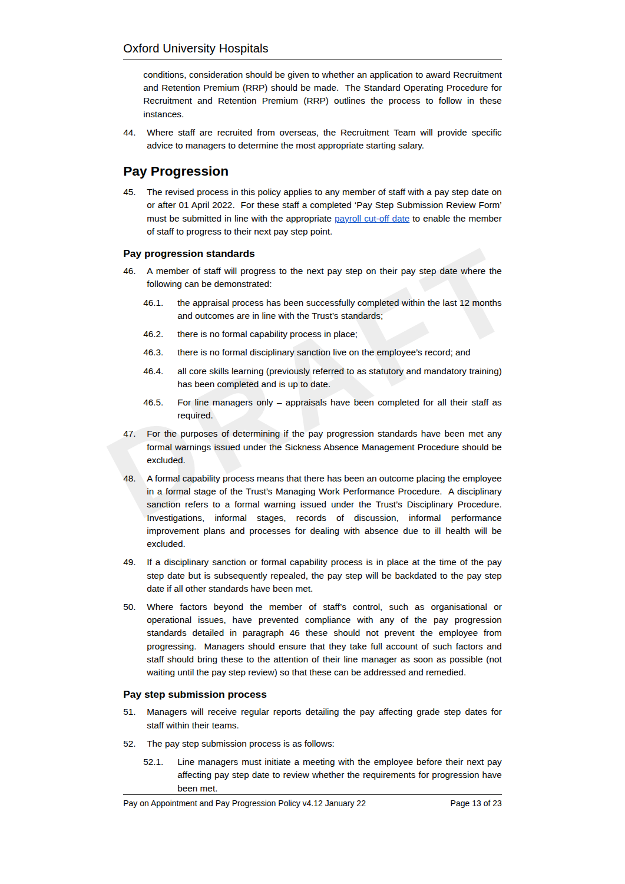DRAFT
Oxford University Hospitals
conditions, consideration should be given to whether an application to award Recruitment and Retention Premium (RRP) should be made. The Standard Operating Procedure for Recruitment and Retention Premium (RRP) outlines the process to follow in these instances.
44.
Where staff are recruited from overseas, the Recruitment Team will provide specific advice to managers to determine the most appropriate starting salary.
Pay Progression
45.
The revised process in this policy applies to any member of staff with a pay step date on or after 01 April 2022. For these staff a completed ‘Pay Step Submission Review Form’ must be submitted in line with the appropriate payroll cut-off date to enable the member of staff to progress to their next pay step point.
Pay progression standards
46.
A member of staff will progress to the next pay step on their pay step date where the following can be demonstrated:
46.1.
the appraisal process has been successfully completed within the last 12 months and outcomes are in line with the Trust’s standards;
46.2.
there is no formal capability process in place;
46.3.
there is no formal disciplinary sanction live on the employee’s record; and
46.4.
all core skills learning (previously referred to as statutory and mandatory training) has been completed and is up to date.
46.5.
For line managers only – appraisals have been completed for all their staff as required.
47.
For the purposes of determining if the pay progression standards have been met any formal warnings issued under the Sickness Absence Management Procedure should be excluded.
48.
A formal capability process means that there has been an outcome placing the employee in a formal stage of the Trust’s Managing Work Performance Procedure. A disciplinary sanction refers to a formal warning issued under the Trust’s Disciplinary Procedure. Investigations, informal stages, records of discussion, informal performance improvement plans and processes for dealing with absence due to ill health will be excluded.
49.
If a disciplinary sanction or formal capability process is in place at the time of the pay step date but is subsequently repealed, the pay step will be backdated to the pay step date if all other standards have been met.
50.
Where factors beyond the member of staff’s control, such as organisational or operational issues, have prevented compliance with any of the pay progression standards detailed in paragraph 46 these should not prevent the employee from progressing. Managers should ensure that they take full account of such factors and staff should bring these to the attention of their line manager as soon as possible (not waiting until the pay step review) so that these can be addressed and remedied.
Pay step submission process
51.
Managers will receive regular reports detailing the pay affecting grade step dates for staff within their teams.
52.
The pay step submission process is as follows:
52.1.
Line managers must initiate a meeting with the employee before their next pay affecting pay step date to review whether the requirements for progression have been met.
Pay on Appointment and Pay Progression Policy v4.12 January 22
Page 13 of 23